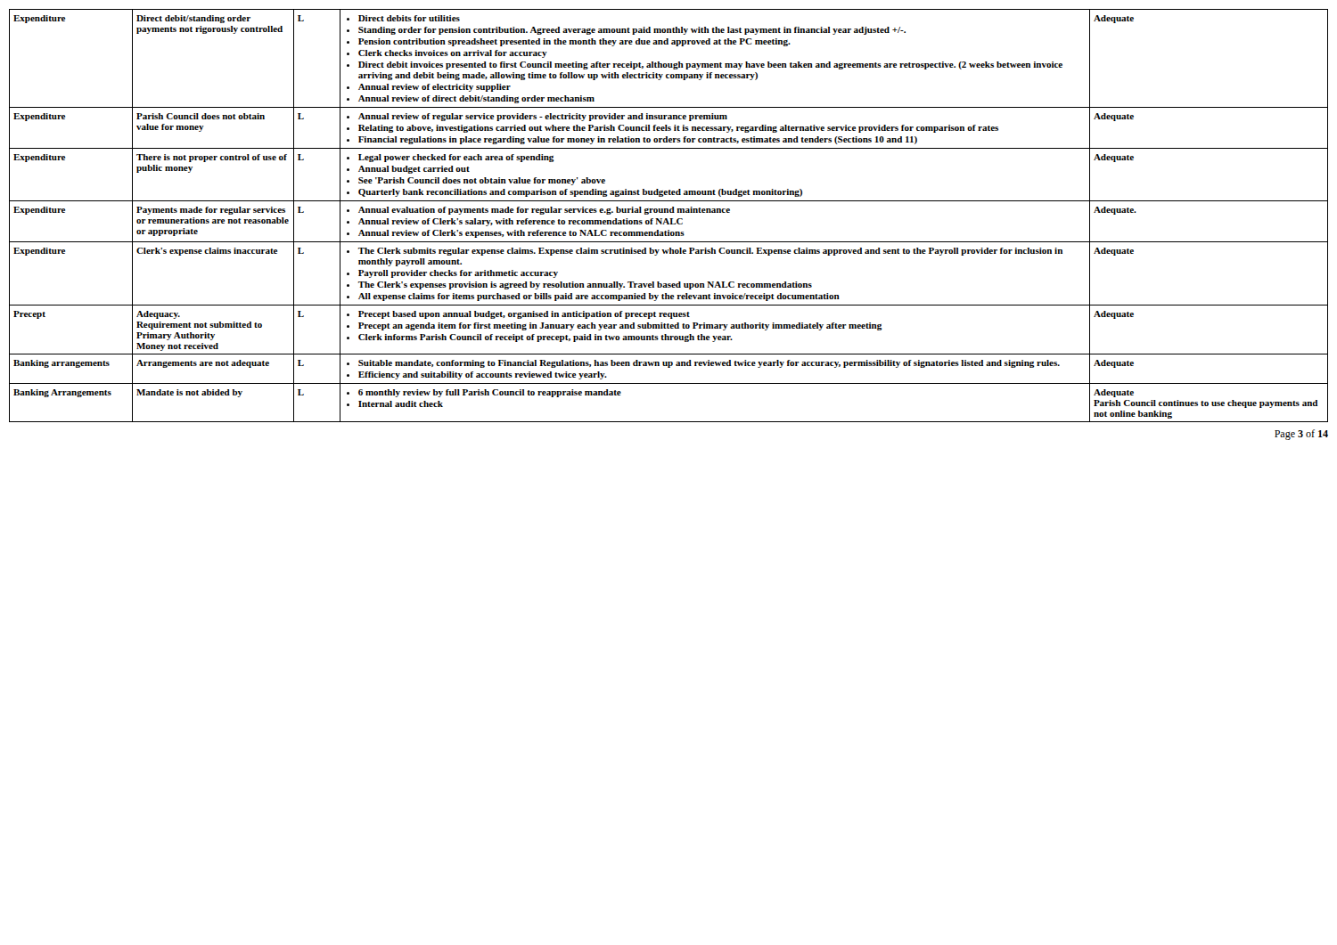| Expenditure | Direct debit/standing order payments not rigorously controlled | L | Direct debits for utilities Standing order for pension contribution. Agreed average amount paid monthly with the last payment in financial year adjusted +/-. Pension contribution spreadsheet presented in the month they are due and approved at the PC meeting. Clerk checks invoices on arrival for accuracy Direct debit invoices presented to first Council meeting after receipt, although payment may have been taken and agreements are retrospective. (2 weeks between invoice arriving and debit being made, allowing time to follow up with electricity company if necessary) Annual review of electricity supplier Annual review of direct debit/standing order mechanism | Adequate |
| Expenditure | Parish Council does not obtain value for money | L | Annual review of regular service providers - electricity provider and insurance premium Relating to above, investigations carried out where the Parish Council feels it is necessary, regarding alternative service providers for comparison of rates Financial regulations in place regarding value for money in relation to orders for contracts, estimates and tenders (Sections 10 and 11) | Adequate |
| Expenditure | There is not proper control of use of public money | L | Legal power checked for each area of spending Annual budget carried out See 'Parish Council does not obtain value for money' above Quarterly bank reconciliations and comparison of spending against budgeted amount (budget monitoring) | Adequate |
| Expenditure | Payments made for regular services or remunerations are not reasonable or appropriate | L | Annual evaluation of payments made for regular services e.g. burial ground maintenance Annual review of Clerk's salary, with reference to recommendations of NALC Annual review of Clerk's expenses, with reference to NALC recommendations | Adequate. |
| Expenditure | Clerk's expense claims inaccurate | L | The Clerk submits regular expense claims. Expense claim scrutinised by whole Parish Council. Expense claims approved and sent to the Payroll provider for inclusion in monthly payroll amount. Payroll provider checks for arithmetic accuracy The Clerk's expenses provision is agreed by resolution annually. Travel based upon NALC recommendations All expense claims for items purchased or bills paid are accompanied by the relevant invoice/receipt documentation | Adequate |
| Precept | Adequacy. Requirement not submitted to Primary Authority Money not received | L | Precept based upon annual budget, organised in anticipation of precept request Precept an agenda item for first meeting in January each year and submitted to Primary authority immediately after meeting Clerk informs Parish Council of receipt of precept, paid in two amounts through the year. | Adequate |
| Banking arrangements | Arrangements are not adequate | L | Suitable mandate, conforming to Financial Regulations, has been drawn up and reviewed twice yearly for accuracy, permissibility of signatories listed and signing rules. Efficiency and suitability of accounts reviewed twice yearly. | Adequate |
| Banking Arrangements | Mandate is not abided by | L | 6 monthly review by full Parish Council to reappraise mandate Internal audit check | Adequate Parish Council continues to use cheque payments and not online banking |
Page 3 of 14